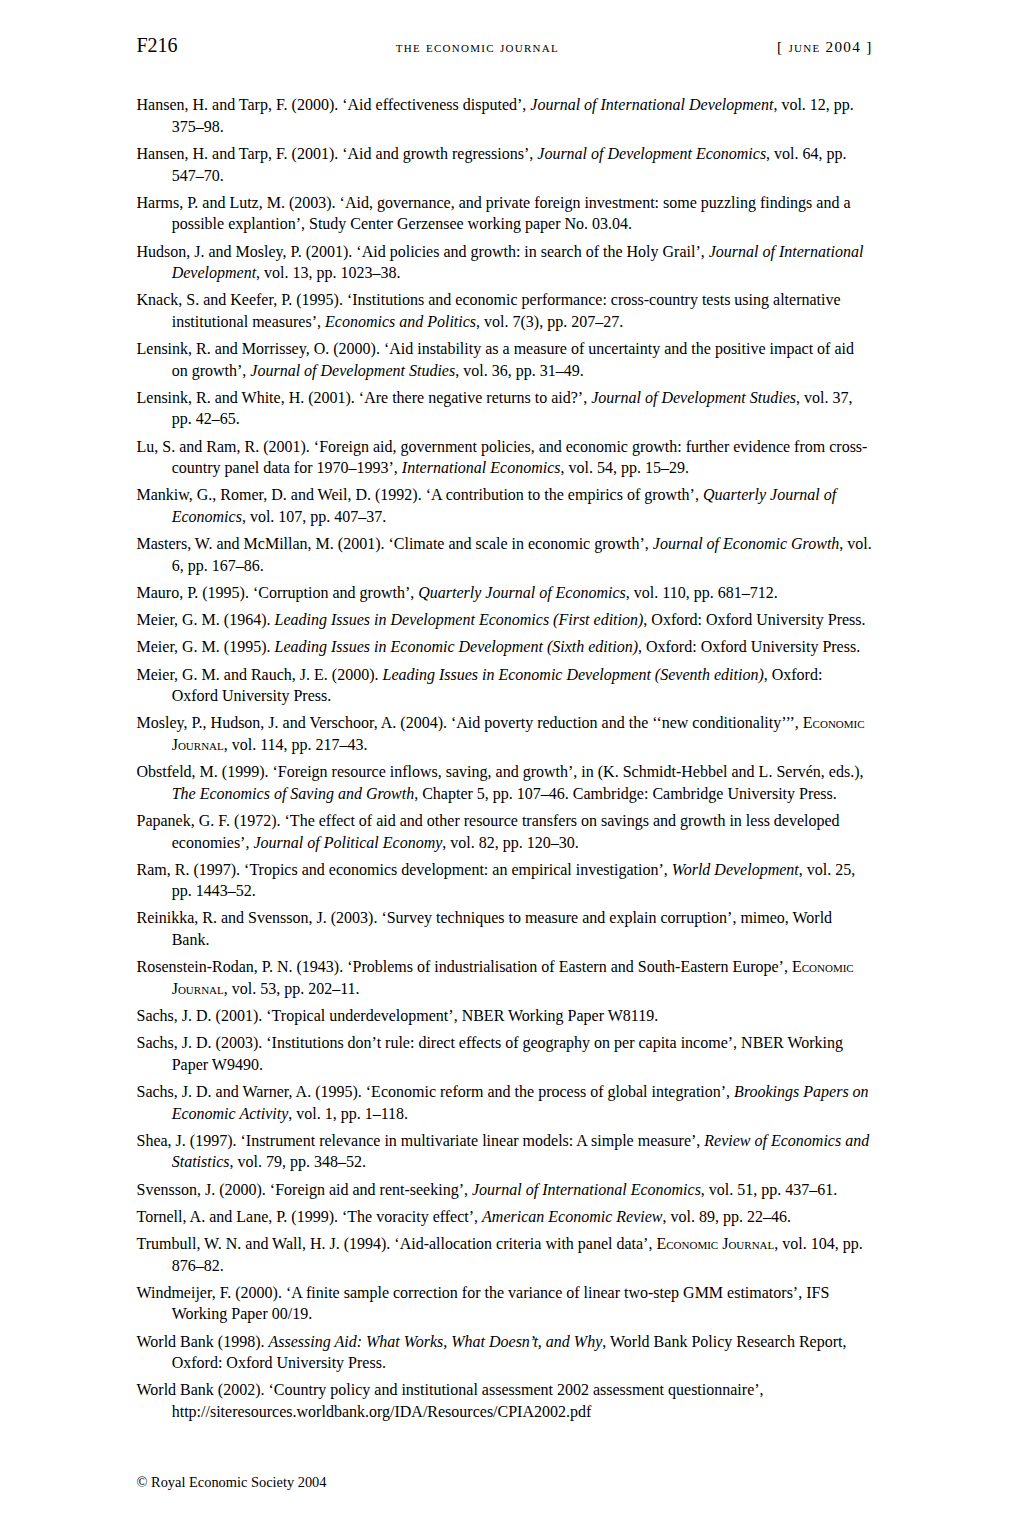F216 the economic journal [ june 2004 ]
Hansen, H. and Tarp, F. (2000). ‘Aid effectiveness disputed’, Journal of International Development, vol. 12, pp. 375–98.
Hansen, H. and Tarp, F. (2001). ‘Aid and growth regressions’, Journal of Development Economics, vol. 64, pp. 547–70.
Harms, P. and Lutz, M. (2003). ‘Aid, governance, and private foreign investment: some puzzling findings and a possible explantion’, Study Center Gerzensee working paper No. 03.04.
Hudson, J. and Mosley, P. (2001). ‘Aid policies and growth: in search of the Holy Grail’, Journal of International Development, vol. 13, pp. 1023–38.
Knack, S. and Keefer, P. (1995). ‘Institutions and economic performance: cross-country tests using alternative institutional measures’, Economics and Politics, vol. 7(3), pp. 207–27.
Lensink, R. and Morrissey, O. (2000). ‘Aid instability as a measure of uncertainty and the positive impact of aid on growth’, Journal of Development Studies, vol. 36, pp. 31–49.
Lensink, R. and White, H. (2001). ‘Are there negative returns to aid?’, Journal of Development Studies, vol. 37, pp. 42–65.
Lu, S. and Ram, R. (2001). ‘Foreign aid, government policies, and economic growth: further evidence from cross-country panel data for 1970–1993’, International Economics, vol. 54, pp. 15–29.
Mankiw, G., Romer, D. and Weil, D. (1992). ‘A contribution to the empirics of growth’, Quarterly Journal of Economics, vol. 107, pp. 407–37.
Masters, W. and McMillan, M. (2001). ‘Climate and scale in economic growth’, Journal of Economic Growth, vol. 6, pp. 167–86.
Mauro, P. (1995). ‘Corruption and growth’, Quarterly Journal of Economics, vol. 110, pp. 681–712.
Meier, G. M. (1964). Leading Issues in Development Economics (First edition), Oxford: Oxford University Press.
Meier, G. M. (1995). Leading Issues in Economic Development (Sixth edition), Oxford: Oxford University Press.
Meier, G. M. and Rauch, J. E. (2000). Leading Issues in Economic Development (Seventh edition), Oxford: Oxford University Press.
Mosley, P., Hudson, J. and Verschoor, A. (2004). ‘Aid poverty reduction and the ‘‘new conditionality’’’, Economic Journal, vol. 114, pp. 217–43.
Obstfeld, M. (1999). ‘Foreign resource inflows, saving, and growth’, in (K. Schmidt-Hebbel and L. Servén, eds.), The Economics of Saving and Growth, Chapter 5, pp. 107–46. Cambridge: Cambridge University Press.
Papanek, G. F. (1972). ‘The effect of aid and other resource transfers on savings and growth in less developed economies’, Journal of Political Economy, vol. 82, pp. 120–30.
Ram, R. (1997). ‘Tropics and economics development: an empirical investigation’, World Development, vol. 25, pp. 1443–52.
Reinikka, R. and Svensson, J. (2003). ‘Survey techniques to measure and explain corruption’, mimeo, World Bank.
Rosenstein-Rodan, P. N. (1943). ‘Problems of industrialisation of Eastern and South-Eastern Europe’, Economic Journal, vol. 53, pp. 202–11.
Sachs, J. D. (2001). ‘Tropical underdevelopment’, NBER Working Paper W8119.
Sachs, J. D. (2003). ‘Institutions don’t rule: direct effects of geography on per capita income’, NBER Working Paper W9490.
Sachs, J. D. and Warner, A. (1995). ‘Economic reform and the process of global integration’, Brookings Papers on Economic Activity, vol. 1, pp. 1–118.
Shea, J. (1997). ‘Instrument relevance in multivariate linear models: A simple measure’, Review of Economics and Statistics, vol. 79, pp. 348–52.
Svensson, J. (2000). ‘Foreign aid and rent-seeking’, Journal of International Economics, vol. 51, pp. 437–61.
Tornell, A. and Lane, P. (1999). ‘The voracity effect’, American Economic Review, vol. 89, pp. 22–46.
Trumbull, W. N. and Wall, H. J. (1994). ‘Aid-allocation criteria with panel data’, Economic Journal, vol. 104, pp. 876–82.
Windmeijer, F. (2000). ‘A finite sample correction for the variance of linear two-step GMM estimators’, IFS Working Paper 00/19.
World Bank (1998). Assessing Aid: What Works, What Doesn’t, and Why, World Bank Policy Research Report, Oxford: Oxford University Press.
World Bank (2002). ‘Country policy and institutional assessment 2002 assessment questionnaire’, http://siteresources.worldbank.org/IDA/Resources/CPIA2002.pdf
© Royal Economic Society 2004